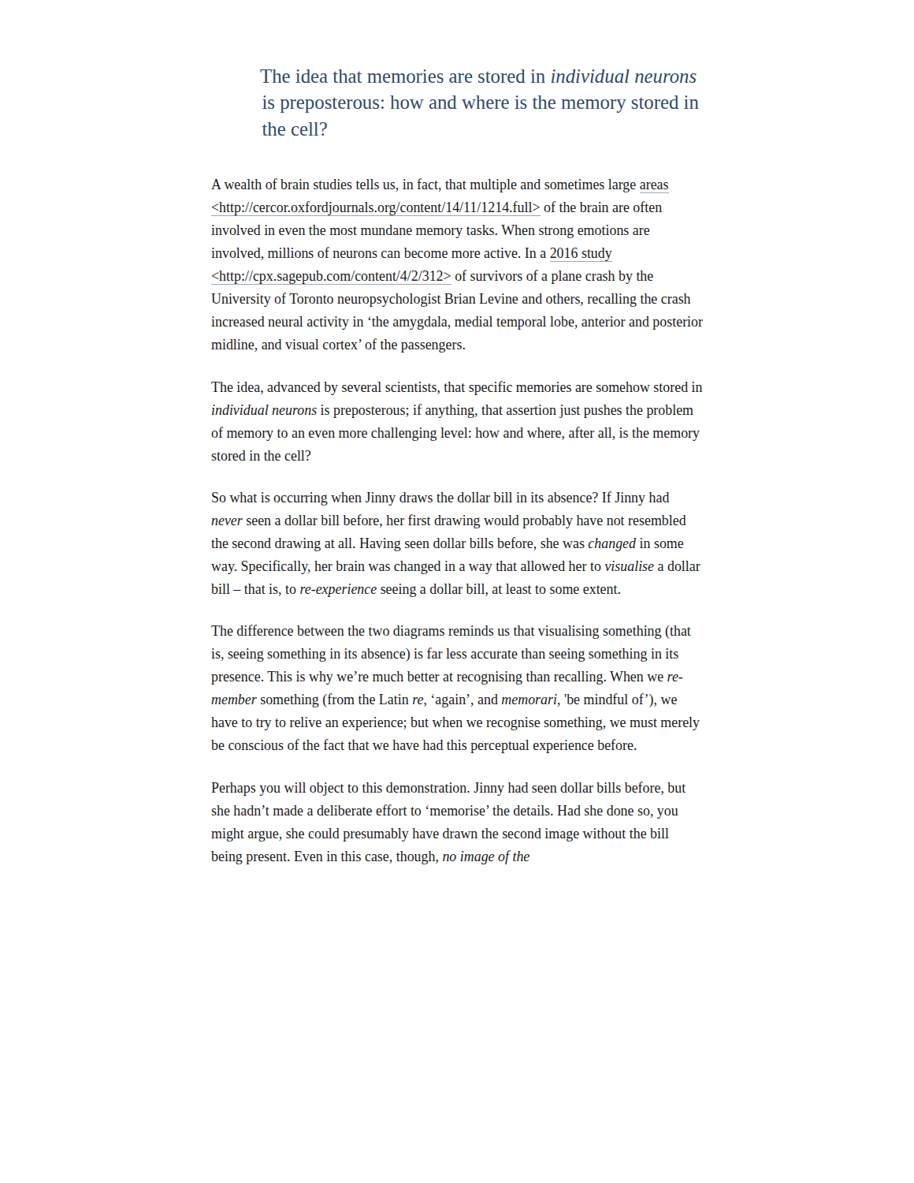The idea that memories are stored in individual neurons is preposterous: how and where is the memory stored in the cell?
A wealth of brain studies tells us, in fact, that multiple and sometimes large areas <http://cercor.oxfordjournals.org/content/14/11/1214.full> of the brain are often involved in even the most mundane memory tasks. When strong emotions are involved, millions of neurons can become more active. In a 2016 study <http://cpx.sagepub.com/content/4/2/312> of survivors of a plane crash by the University of Toronto neuropsychologist Brian Levine and others, recalling the crash increased neural activity in ‘the amygdala, medial temporal lobe, anterior and posterior midline, and visual cortex’ of the passengers.
The idea, advanced by several scientists, that specific memories are somehow stored in individual neurons is preposterous; if anything, that assertion just pushes the problem of memory to an even more challenging level: how and where, after all, is the memory stored in the cell?
So what is occurring when Jinny draws the dollar bill in its absence? If Jinny had never seen a dollar bill before, her first drawing would probably have not resembled the second drawing at all. Having seen dollar bills before, she was changed in some way. Specifically, her brain was changed in a way that allowed her to visualise a dollar bill – that is, to re-experience seeing a dollar bill, at least to some extent.
The difference between the two diagrams reminds us that visualising something (that is, seeing something in its absence) is far less accurate than seeing something in its presence. This is why we’re much better at recognising than recalling. When we re-member something (from the Latin re, ‘again’, and memorari, 'be mindful of’), we have to try to relive an experience; but when we recognise something, we must merely be conscious of the fact that we have had this perceptual experience before.
Perhaps you will object to this demonstration. Jinny had seen dollar bills before, but she hadn’t made a deliberate effort to ‘memorise’ the details. Had she done so, you might argue, she could presumably have drawn the second image without the bill being present. Even in this case, though, no image of the